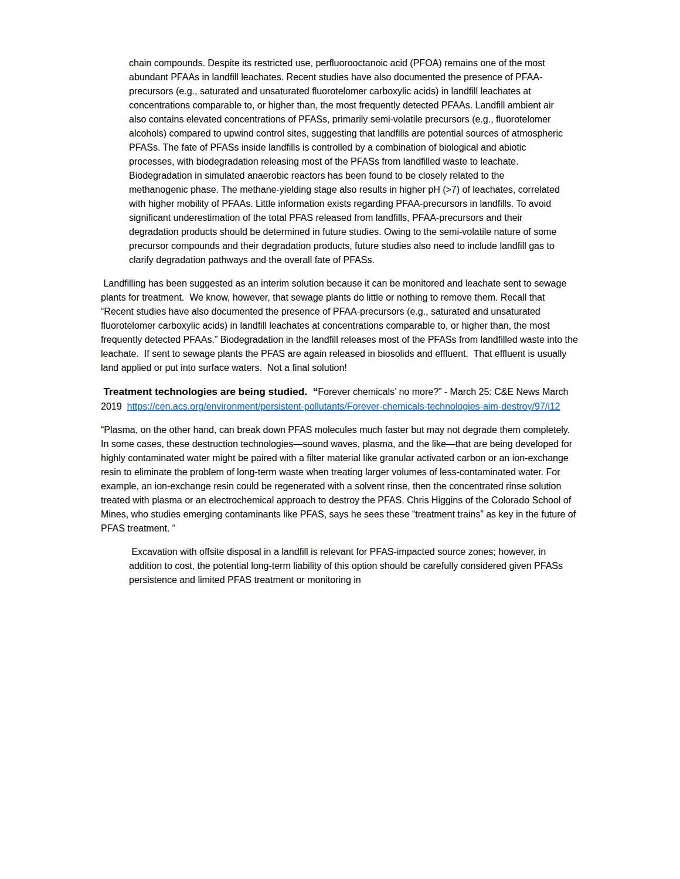chain compounds. Despite its restricted use, perfluorooctanoic acid (PFOA) remains one of the most abundant PFAAs in landfill leachates. Recent studies have also documented the presence of PFAA-precursors (e.g., saturated and unsaturated fluorotelomer carboxylic acids) in landfill leachates at concentrations comparable to, or higher than, the most frequently detected PFAAs. Landfill ambient air also contains elevated concentrations of PFASs, primarily semi-volatile precursors (e.g., fluorotelomer alcohols) compared to upwind control sites, suggesting that landfills are potential sources of atmospheric PFASs. The fate of PFASs inside landfills is controlled by a combination of biological and abiotic processes, with biodegradation releasing most of the PFASs from landfilled waste to leachate. Biodegradation in simulated anaerobic reactors has been found to be closely related to the methanogenic phase. The methane-yielding stage also results in higher pH (>7) of leachates, correlated with higher mobility of PFAAs. Little information exists regarding PFAA-precursors in landfills. To avoid significant underestimation of the total PFAS released from landfills, PFAA-precursors and their degradation products should be determined in future studies. Owing to the semi-volatile nature of some precursor compounds and their degradation products, future studies also need to include landfill gas to clarify degradation pathways and the overall fate of PFASs.
Landfilling has been suggested as an interim solution because it can be monitored and leachate sent to sewage plants for treatment. We know, however, that sewage plants do little or nothing to remove them. Recall that “Recent studies have also documented the presence of PFAA-precursors (e.g., saturated and unsaturated fluorotelomer carboxylic acids) in landfill leachates at concentrations comparable to, or higher than, the most frequently detected PFAAs.” Biodegradation in the landfill releases most of the PFASs from landfilled waste into the leachate. If sent to sewage plants the PFAS are again released in biosolids and effluent. That effluent is usually land applied or put into surface waters. Not a final solution!
Treatment technologies are being studied. “Forever chemicals’ no more?” - March 25: C&E News March 2019 https://cen.acs.org/environment/persistent-pollutants/Forever-chemicals-technologies-aim-destroy/97/i12
“Plasma, on the other hand, can break down PFAS molecules much faster but may not degrade them completely. In some cases, these destruction technologies—sound waves, plasma, and the like—that are being developed for highly contaminated water might be paired with a filter material like granular activated carbon or an ion-exchange resin to eliminate the problem of long-term waste when treating larger volumes of less-contaminated water. For example, an ion-exchange resin could be regenerated with a solvent rinse, then the concentrated rinse solution treated with plasma or an electrochemical approach to destroy the PFAS. Chris Higgins of the Colorado School of Mines, who studies emerging contaminants like PFAS, says he sees these “treatment trains” as key in the future of PFAS treatment. “
Excavation with offsite disposal in a landfill is relevant for PFAS-impacted source zones; however, in addition to cost, the potential long-term liability of this option should be carefully considered given PFASs persistence and limited PFAS treatment or monitoring in